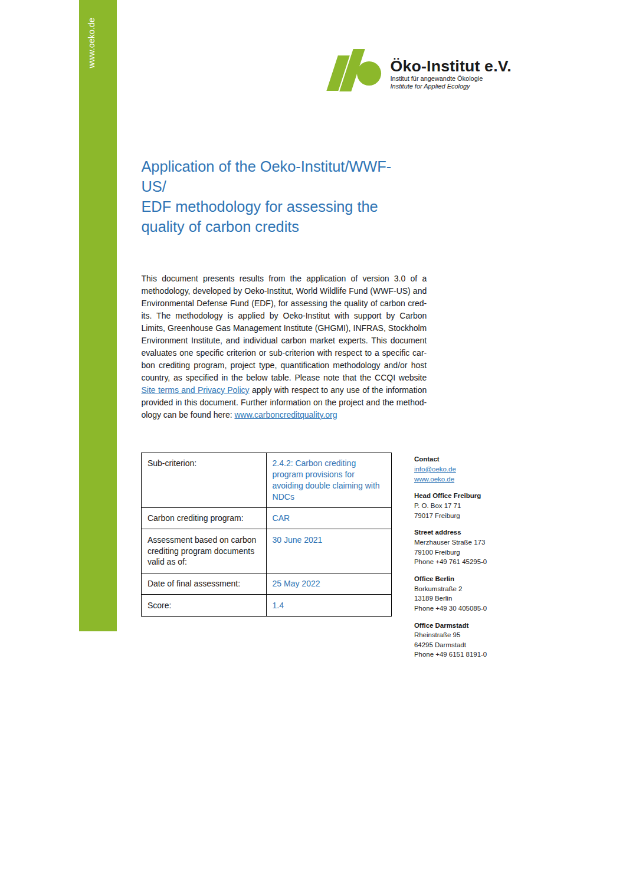www.oeko.de
Öko-Institut e.V.
Institut für angewandte Ökologie
Institute for Applied Ecology
Application of the Oeko-Institut/WWF-US/
EDF methodology for assessing the
quality of carbon credits
This document presents results from the application of version 3.0 of a methodology, developed by Oeko-Institut, World Wildlife Fund (WWF-US) and Environmental Defense Fund (EDF), for assessing the quality of carbon credits. The methodology is applied by Oeko-Institut with support by Carbon Limits, Greenhouse Gas Management Institute (GHGMI), INFRAS, Stockholm Environment Institute, and individual carbon market experts. This document evaluates one specific criterion or sub-criterion with respect to a specific carbon crediting program, project type, quantification methodology and/or host country, as specified in the below table. Please note that the CCQI website Site terms and Privacy Policy apply with respect to any use of the information provided in this document. Further information on the project and the methodology can be found here: www.carboncreditquality.org
| Sub-criterion: | 2.4.2: Carbon crediting program provisions for avoiding double claiming with NDCs |
| Carbon crediting program: | CAR |
| Assessment based on carbon crediting program documents valid as of: | 30 June 2021 |
| Date of final assessment: | 25 May 2022 |
| Score: | 1.4 |
Contact
info@oeko.de
www.oeko.de
Head Office Freiburg
P. O. Box 17 71
79017 Freiburg
Street address
Merzhauser Straße 173
79100 Freiburg
Phone +49 761 45295-0
Office Berlin
Borkumstraße 2
13189 Berlin
Phone +49 30 405085-0
Office Darmstadt
Rheinstraße 95
64295 Darmstadt
Phone +49 6151 8191-0